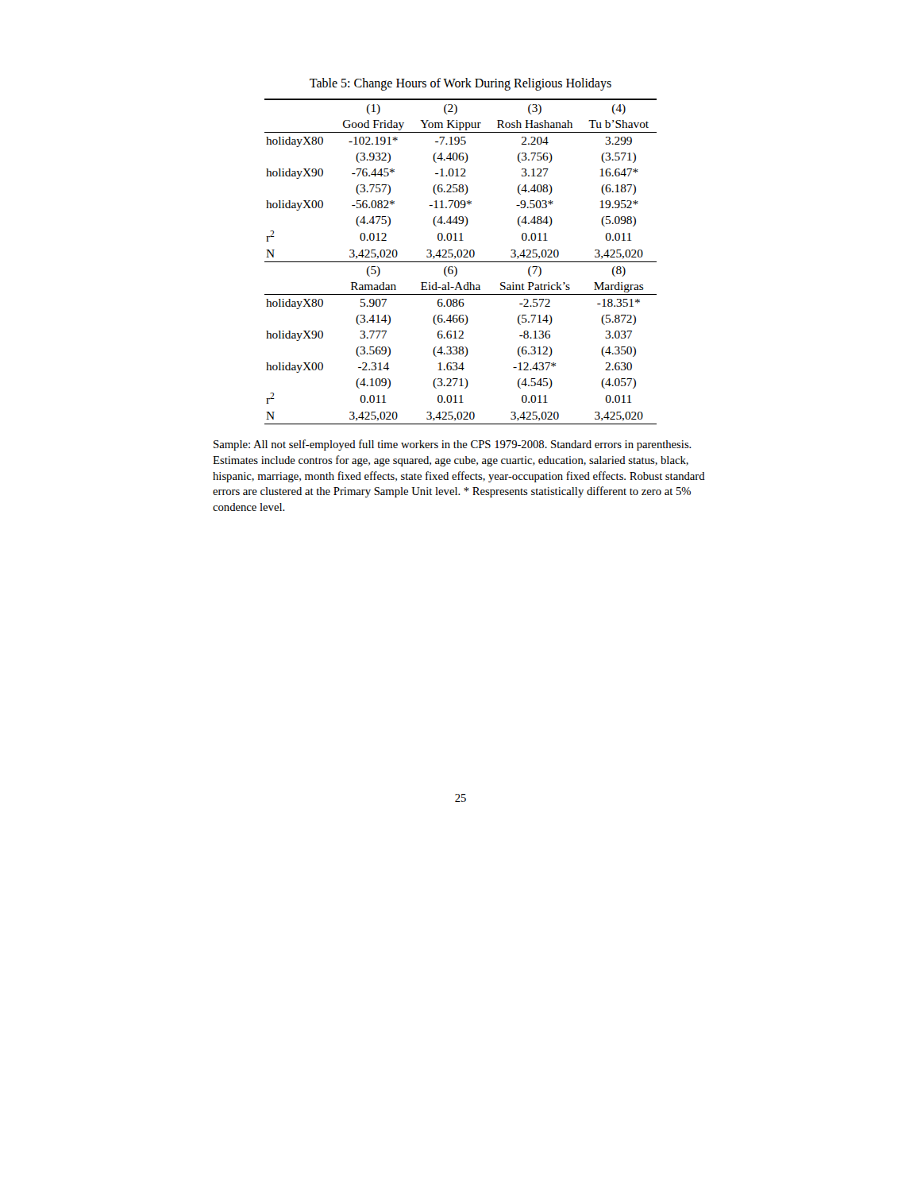Table 5: Change Hours of Work During Religious Holidays
| | (1) | (2) | (3) | (4) |
| | Good Friday | Yom Kippur | Rosh Hashanah | Tu b’Shavot |
| holidayX80 | -102.191* | -7.195 | 2.204 | 3.299 |
| | (3.932) | (4.406) | (3.756) | (3.571) |
| holidayX90 | -76.445* | -1.012 | 3.127 | 16.647* |
| | (3.757) | (6.258) | (4.408) | (6.187) |
| holidayX00 | -56.082* | -11.709* | -9.503* | 19.952* |
| | (4.475) | (4.449) | (4.484) | (5.098) |
| r 2 | 0.012 | 0.011 | 0.011 | 0.011 |
| N | 3,425,020 | 3,425,020 | 3,425,020 | 3,425,020 |
| | (5) | (6) | (7) | (8) |
| | Ramadan | Eid-al-Adha | Saint Patrick’s | Mardigras |
| holidayX80 | 5.907 | 6.086 | -2.572 | -18.351* |
| | (3.414) | (6.466) | (5.714) | (5.872) |
| holidayX90 | 3.777 | 6.612 | -8.136 | 3.037 |
| | (3.569) | (4.338) | (6.312) | (4.350) |
| holidayX00 | -2.314 | 1.634 | -12.437* | 2.630 |
| | (4.109) | (3.271) | (4.545) | (4.057) |
| r 2 | 0.011 | 0.011 | 0.011 | 0.011 |
| N | 3,425,020 | 3,425,020 | 3,425,020 | 3,425,020 |
Sample: All not self-employed full time workers in the CPS 1979-2008. Standard errors in parenthesis. Estimates include contros for age, age squared, age cube, age cuartic, education, salaried status, black, hispanic, marriage, month fixed effects, state fixed effects, year-occupation fixed effects. Robust standard errors are clustered at the Primary Sample Unit level. * Respresents statistically different to zero at 5% condence level.
25